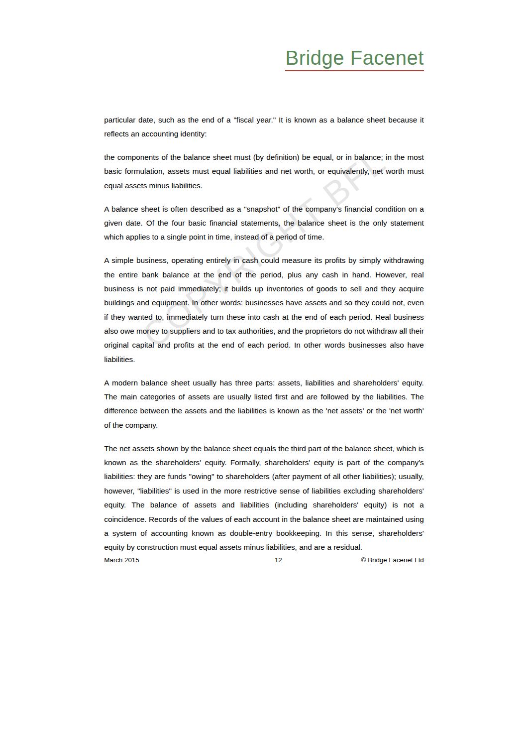Bridge Facenet
COPYRIGHT BFL
particular date, such as the end of a "fiscal year." It is known as a balance sheet because it reflects an accounting identity:
the components of the balance sheet must (by definition) be equal, or in balance; in the most basic formulation, assets must equal liabilities and net worth, or equivalently, net worth must equal assets minus liabilities.
A balance sheet is often described as a "snapshot" of the company's financial condition on a given date. Of the four basic financial statements, the balance sheet is the only statement which applies to a single point in time, instead of a period of time.
A simple business, operating entirely in cash could measure its profits by simply withdrawing the entire bank balance at the end of the period, plus any cash in hand. However, real business is not paid immediately; it builds up inventories of goods to sell and they acquire buildings and equipment. In other words: businesses have assets and so they could not, even if they wanted to, immediately turn these into cash at the end of each period. Real business also owe money to suppliers and to tax authorities, and the proprietors do not withdraw all their original capital and profits at the end of each period. In other words businesses also have liabilities.
A modern balance sheet usually has three parts: assets, liabilities and shareholders' equity. The main categories of assets are usually listed first and are followed by the liabilities. The difference between the assets and the liabilities is known as the 'net assets' or the 'net worth' of the company.
The net assets shown by the balance sheet equals the third part of the balance sheet, which is known as the shareholders' equity. Formally, shareholders' equity is part of the company's liabilities: they are funds "owing" to shareholders (after payment of all other liabilities); usually, however, "liabilities" is used in the more restrictive sense of liabilities excluding shareholders' equity. The balance of assets and liabilities (including shareholders' equity) is not a coincidence. Records of the values of each account in the balance sheet are maintained using a system of accounting known as double-entry bookkeeping. In this sense, shareholders' equity by construction must equal assets minus liabilities, and are a residual.
March 2015
12
© Bridge Facenet Ltd